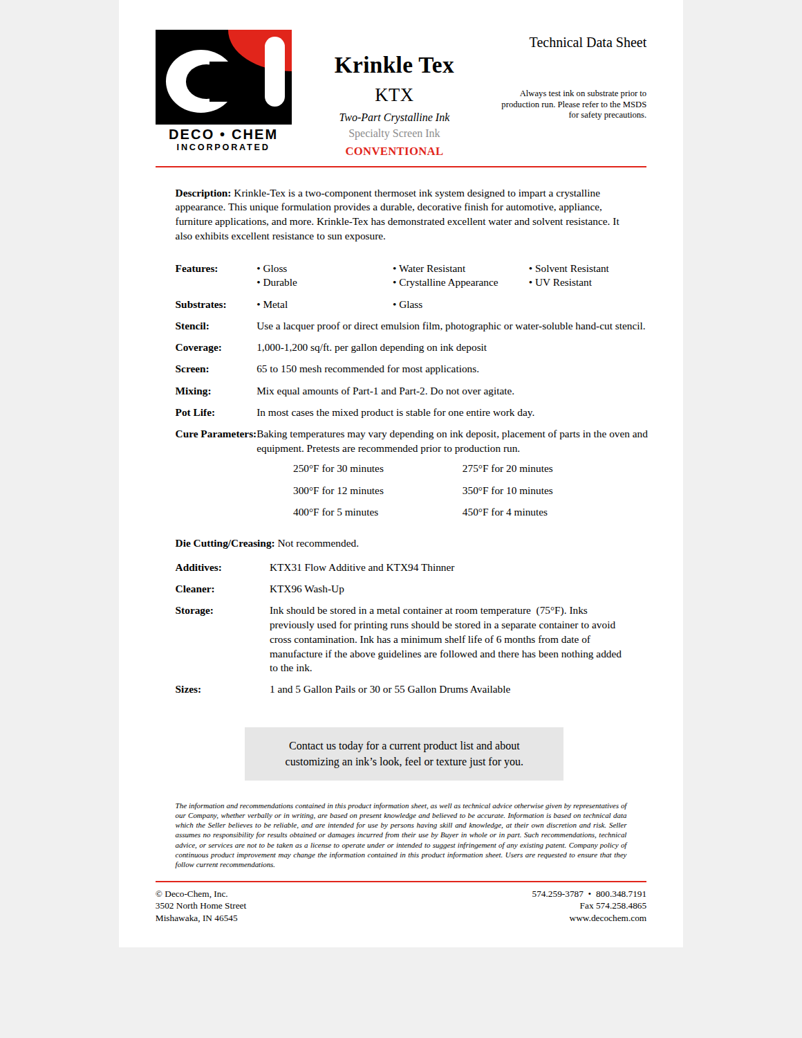DECO • CHEM
INCORPORATED
Krinkle Tex
KTX
Two-Part Crystalline Ink
Specialty Screen Ink
CONVENTIONAL
Technical Data Sheet
Always test ink on substrate prior to production run. Please refer to the MSDS for safety precautions.
Description: Krinkle-Tex is a two-component thermoset ink system designed to impart a crystalline appearance. This unique formulation provides a durable, decorative finish for automotive, appliance, furniture applications, and more. Krinkle-Tex has demonstrated excellent water and solvent resistance. It also exhibits excellent resistance to sun exposure.
| Features: | • Gloss • Durable • Water Resistant • Crystalline Appearance • Solvent Resistant • UV Resistant |
| Substrates: | • Metal • Glass |
| Stencil: | Use a lacquer proof or direct emulsion film, photographic or water-soluble hand-cut stencil. |
| Coverage: | 1,000-1,200 sq/ft. per gallon depending on ink deposit |
| Screen: | 65 to 150 mesh recommended for most applications. |
| Mixing: | Mix equal amounts of Part-1 and Part-2. Do not over agitate. |
| Pot Life: | In most cases the mixed product is stable for one entire work day. |
| Cure Parameters: | Baking temperatures may vary depending on ink deposit, placement of parts in the oven and equipment. Pretests are recommended prior to production run. / 250°F for 30 minutes / 275°F for 20 minutes / / 300°F for 12 minutes / 350°F for 10 minutes / / 400°F for 5 minutes / 450°F for 4 minutes / |
Die Cutting/Creasing: Not recommended.
| Additives: | KTX31 Flow Additive and KTX94 Thinner |
| Cleaner: | KTX96 Wash-Up |
| Storage: | Ink should be stored in a metal container at room temperature (75°F). Inks previously used for printing runs should be stored in a separate container to avoid cross contamination. Ink has a minimum shelf life of 6 months from date of manufacture if the above guidelines are followed and there has been nothing added to the ink. |
| Sizes: | 1 and 5 Gallon Pails or 30 or 55 Gallon Drums Available |
Contact us today for a current product list and about
customizing an ink’s look, feel or texture just for you.
The information and recommendations contained in this product information sheet, as well as technical advice otherwise given by representatives of our Company, whether verbally or in writing, are based on present knowledge and believed to be accurate. Information is based on technical data which the Seller believes to be reliable, and are intended for use by persons having skill and knowledge, at their own discretion and risk. Seller assumes no responsibility for results obtained or damages incurred from their use by Buyer in whole or in part. Such recommendations, technical advice, or services are not to be taken as a license to operate under or intended to suggest infringement of any existing patent. Company policy of continuous product improvement may change the information contained in this product information sheet. Users are requested to ensure that they follow current recommendations.
© Deco-Chem, Inc.
3502 North Home Street
Mishawaka, IN 46545
574.259-3787 • 800.348.7191
Fax 574.258.4865
www.decochem.com